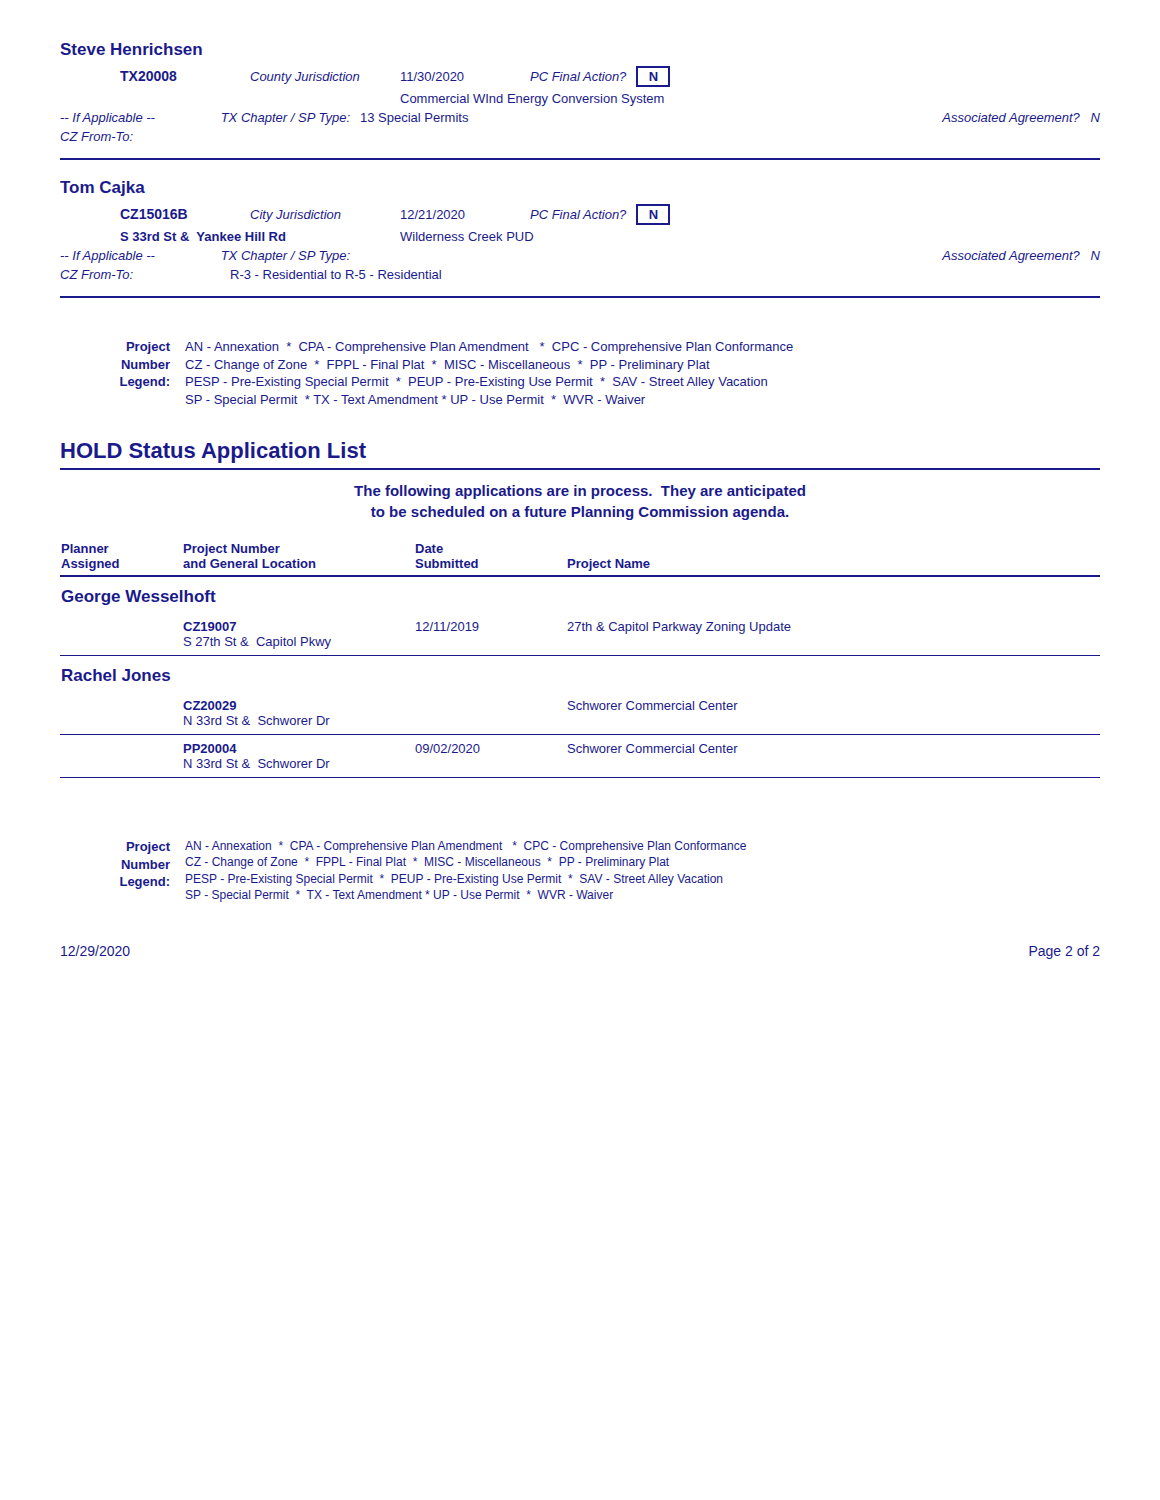Steve Henrichsen
TX20008
County Jurisdiction
11/30/2020
PC Final Action?
N
Commercial WInd Energy Conversion System
-- If Applicable --
TX Chapter / SP Type:
13 Special Permits
Associated Agreement? N
CZ From-To:
Tom Cajka
CZ15016B
City Jurisdiction
12/21/2020
PC Final Action?
N
S 33rd St & Yankee Hill Rd
Wilderness Creek PUD
-- If Applicable --
TX Chapter / SP Type:
Associated Agreement? N
CZ From-To:
R-3 - Residential to R-5 - Residential
Project
Number
Legend:
AN - Annexation * CPA - Comprehensive Plan Amendment * CPC - Comprehensive Plan Conformance
CZ - Change of Zone * FPPL - Final Plat * MISC - Miscellaneous * PP - Preliminary Plat
PESP - Pre-Existing Special Permit * PEUP - Pre-Existing Use Permit * SAV - Street Alley Vacation
SP - Special Permit * TX - Text Amendment * UP - Use Permit * WVR - Waiver
HOLD Status Application List
The following applications are in process. They are anticipated
to be scheduled on a future Planning Commission agenda.
| Planner Assigned | Project Number and General Location | Date Submitted | Project Name |
| --- | --- | --- | --- |
| George Wesselhoft |
| | CZ19007 S 27th St & Capitol Pkwy | 12/11/2019 | 27th & Capitol Parkway Zoning Update |
| Rachel Jones |
| | CZ20029 N 33rd St & Schworer Dr | | Schworer Commercial Center |
| | PP20004 N 33rd St & Schworer Dr | 09/02/2020 | Schworer Commercial Center |
Project
Number
Legend:
AN - Annexation * CPA - Comprehensive Plan Amendment * CPC - Comprehensive Plan Conformance
CZ - Change of Zone * FPPL - Final Plat * MISC - Miscellaneous * PP - Preliminary Plat
PESP - Pre-Existing Special Permit * PEUP - Pre-Existing Use Permit * SAV - Street Alley Vacation
SP - Special Permit * TX - Text Amendment * UP - Use Permit * WVR - Waiver
12/29/2020
Page 2 of 2